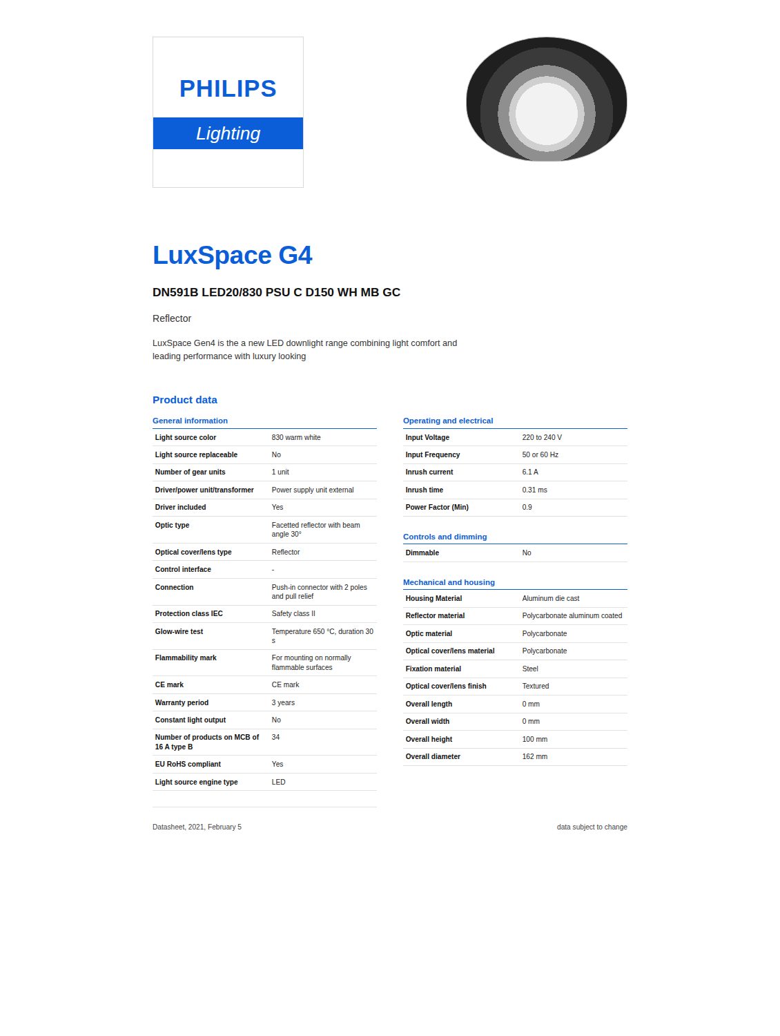PHILIPS
Lighting
LuxSpace G4
DN591B LED20/830 PSU C D150 WH MB GC
Reflector
LuxSpace Gen4 is the a new LED downlight range combining light comfort and leading performance with luxury looking
Product data
General information
| Light source color | 830 warm white |
| Light source replaceable | No |
| Number of gear units | 1 unit |
| Driver/power unit/transformer | Power supply unit external |
| Driver included | Yes |
| Optic type | Facetted reflector with beam angle 30° |
| Optical cover/lens type | Reflector |
| Control interface | - |
| Connection | Push-in connector with 2 poles and pull relief |
| Protection class IEC | Safety class II |
| Glow-wire test | Temperature 650 °C, duration 30 s |
| Flammability mark | For mounting on normally flammable surfaces |
| CE mark | CE mark |
| Warranty period | 3 years |
| Constant light output | No |
| Number of products on MCB of 16 A type B | 34 |
| EU RoHS compliant | Yes |
| Light source engine type | LED |
Operating and electrical
| Input Voltage | 220 to 240 V |
| Input Frequency | 50 or 60 Hz |
| Inrush current | 6.1 A |
| Inrush time | 0.31 ms |
| Power Factor (Min) | 0.9 |
Controls and dimming
| Dimmable | No |
Mechanical and housing
| Housing Material | Aluminum die cast |
| Reflector material | Polycarbonate aluminum coated |
| Optic material | Polycarbonate |
| Optical cover/lens material | Polycarbonate |
| Fixation material | Steel |
| Optical cover/lens finish | Textured |
| Overall length | 0 mm |
| Overall width | 0 mm |
| Overall height | 100 mm |
| Overall diameter | 162 mm |
Datasheet, 2021, February 5
data subject to change